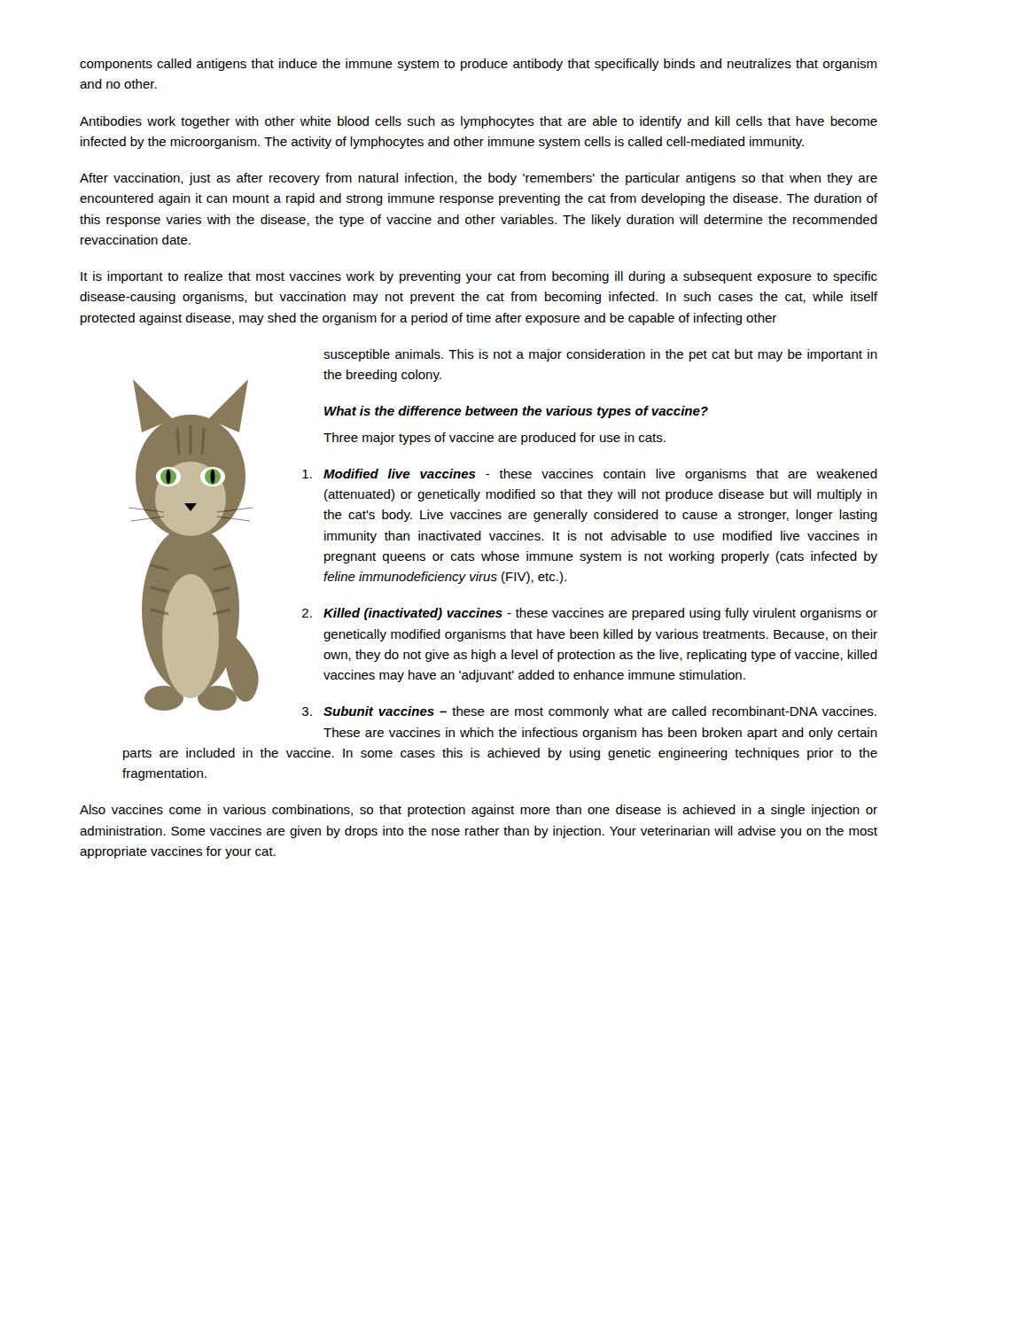components called antigens that induce the immune system to produce antibody that specifically binds and neutralizes that organism and no other.
Antibodies work together with other white blood cells such as lymphocytes that are able to identify and kill cells that have become infected by the microorganism. The activity of lymphocytes and other immune system cells is called cell-mediated immunity.
After vaccination, just as after recovery from natural infection, the body 'remembers' the particular antigens so that when they are encountered again it can mount a rapid and strong immune response preventing the cat from developing the disease. The duration of this response varies with the disease, the type of vaccine and other variables. The likely duration will determine the recommended revaccination date.
It is important to realize that most vaccines work by preventing your cat from becoming ill during a subsequent exposure to specific disease-causing organisms, but vaccination may not prevent the cat from becoming infected. In such cases the cat, while itself protected against disease, may shed the organism for a period of time after exposure and be capable of infecting other
susceptible animals. This is not a major consideration in the pet cat but may be important in the breeding colony.
What is the difference between the various types of vaccine?
Three major types of vaccine are produced for use in cats.
Modified live vaccines - these vaccines contain live organisms that are weakened (attenuated) or genetically modified so that they will not produce disease but will multiply in the cat's body. Live vaccines are generally considered to cause a stronger, longer lasting immunity than inactivated vaccines. It is not advisable to use modified live vaccines in pregnant queens or cats whose immune system is not working properly (cats infected by feline immunodeficiency virus (FIV), etc.).
Killed (inactivated) vaccines - these vaccines are prepared using fully virulent organisms or genetically modified organisms that have been killed by various treatments. Because, on their own, they do not give as high a level of protection as the live, replicating type of vaccine, killed vaccines may have an 'adjuvant' added to enhance immune stimulation.
Subunit vaccines – these are most commonly what are called recombinant-DNA vaccines. These are vaccines in which the infectious organism has been broken apart and only certain parts are included in the vaccine. In some cases this is achieved by using genetic engineering techniques prior to the fragmentation.
Also vaccines come in various combinations, so that protection against more than one disease is achieved in a single injection or administration. Some vaccines are given by drops into the nose rather than by injection. Your veterinarian will advise you on the most appropriate vaccines for your cat.